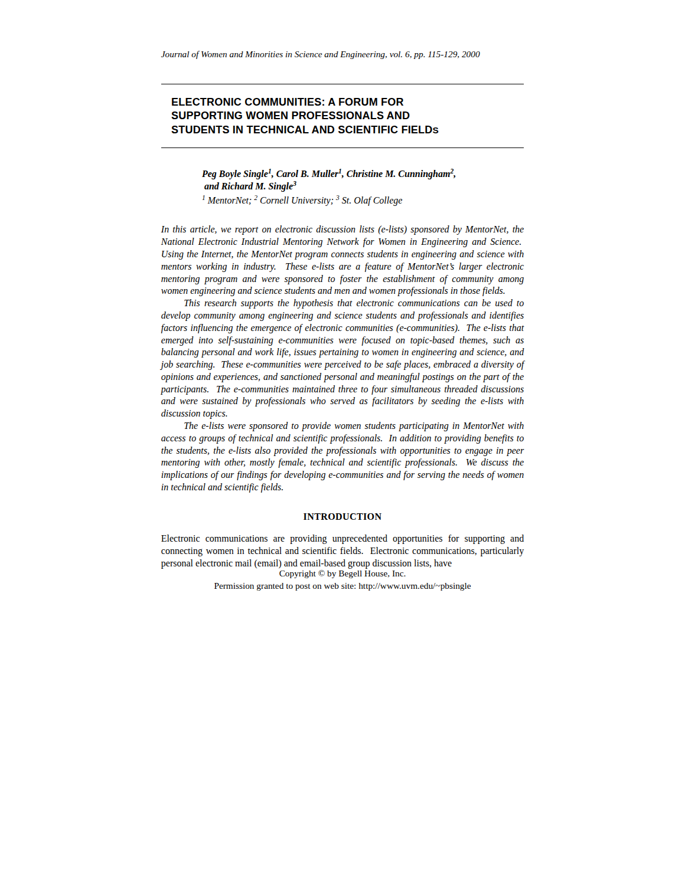Journal of Women and Minorities in Science and Engineering, vol. 6, pp. 115-129, 2000
ELECTRONIC COMMUNITIES: A FORUM FOR
SUPPORTING WOMEN PROFESSIONALS AND
STUDENTS IN TECHNICAL AND SCIENTIFIC FIELDS
Peg Boyle Single1, Carol B. Muller1, Christine M. Cunningham2,
and Richard M. Single3
1 MentorNet; 2 Cornell University; 3 St. Olaf College
In this article, we report on electronic discussion lists (e-lists) sponsored by MentorNet, the National Electronic Industrial Mentoring Network for Women in Engineering and Science. Using the Internet, the MentorNet program connects students in engineering and science with mentors working in industry. These e-lists are a feature of MentorNet’s larger electronic mentoring program and were sponsored to foster the establishment of community among women engineering and science students and men and women professionals in those fields.
This research supports the hypothesis that electronic communications can be used to develop community among engineering and science students and professionals and identifies factors influencing the emergence of electronic communities (e-communities). The e-lists that emerged into self-sustaining e-communities were focused on topic-based themes, such as balancing personal and work life, issues pertaining to women in engineering and science, and job searching. These e-communities were perceived to be safe places, embraced a diversity of opinions and experiences, and sanctioned personal and meaningful postings on the part of the participants. The e-communities maintained three to four simultaneous threaded discussions and were sustained by professionals who served as facilitators by seeding the e-lists with discussion topics.
The e-lists were sponsored to provide women students participating in MentorNet with access to groups of technical and scientific professionals. In addition to providing benefits to the students, the e-lists also provided the professionals with opportunities to engage in peer mentoring with other, mostly female, technical and scientific professionals. We discuss the implications of our findings for developing e-communities and for serving the needs of women in technical and scientific fields.
INTRODUCTION
Electronic communications are providing unprecedented opportunities for supporting and connecting women in technical and scientific fields. Electronic communications, particularly personal electronic mail (email) and email-based group discussion lists, have
Copyright © by Begell House, Inc.
Permission granted to post on web site: http://www.uvm.edu/~pbsingle